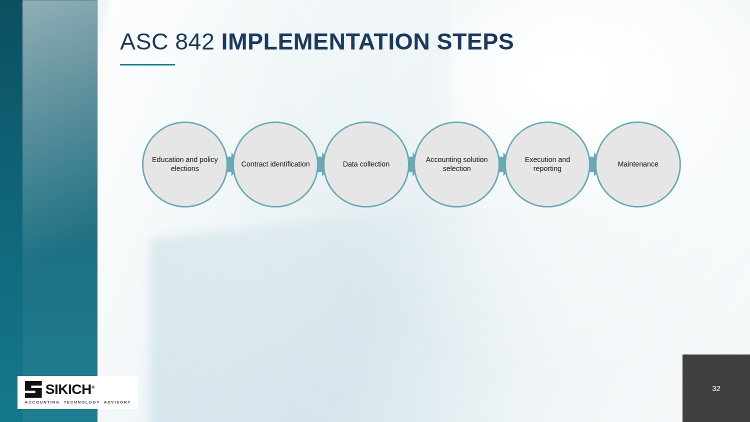ASC 842 IMPLEMENTATION STEPS
Education and policy elections
Contract identification
Data collection
Accounting solution selection
Execution and reporting
Maintenance
SIKICH®
ACCOUNTING TECHNOLOGY ADVISORY
32